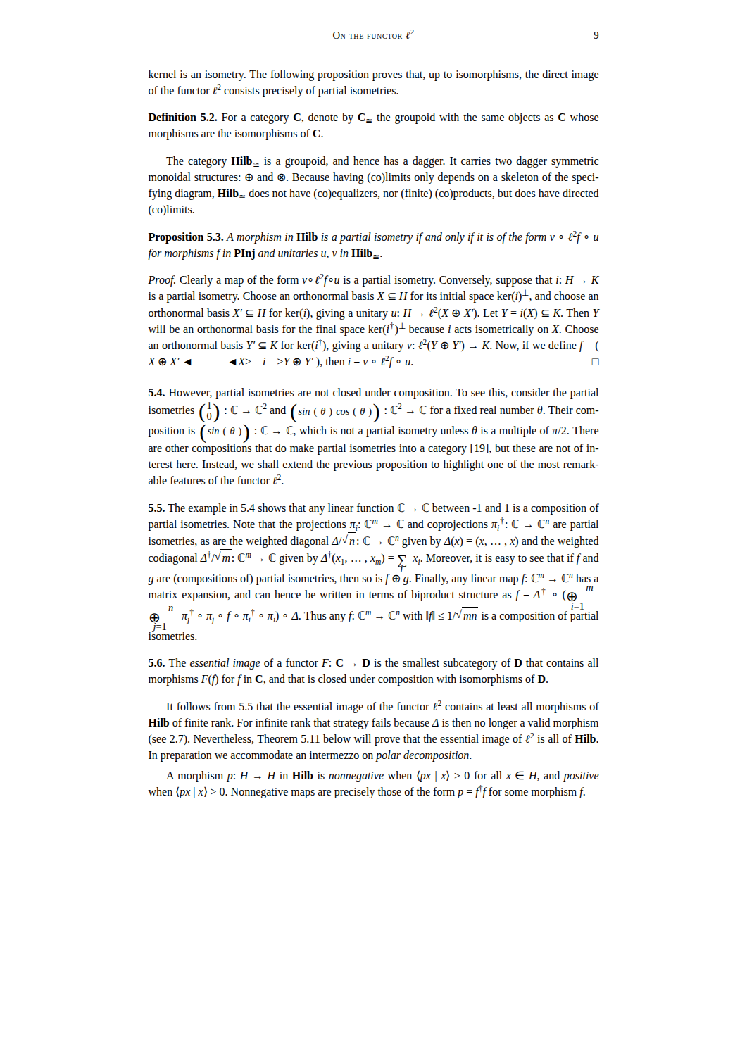On the functor ℓ2 9
kernel is an isometry. The following proposition proves that, up to isomorphisms, the direct image of the functor ℓ2 consists precisely of partial isometries.
Definition 5.2. For a category C, denote by C≅ the groupoid with the same objects as C whose morphisms are the isomorphisms of C.
The category Hilb≅ is a groupoid, and hence has a dagger. It carries two dagger symmetric monoidal structures: ⊕ and ⊗. Because having (co)limits only depends on a skeleton of the specifying diagram, Hilb≅ does not have (co)equalizers, nor (finite) (co)products, but does have directed (co)limits.
Proposition 5.3. A morphism in Hilb is a partial isometry if and only if it is of the form v ∘ ℓ2f ∘ u for morphisms f in PInj and unitaries u, v in Hilb≅.
Proof. Clearly a map of the form v∘ℓ2f∘u is a partial isometry. Conversely, suppose that i: H → K is a partial isometry. Choose an orthonormal basis X ⊆ H for its initial space ker(i)⊥, and choose an orthonormal basis X′ ⊆ H for ker(i), giving a unitary u: H → ℓ2(X ⊕ X′). Let Y = i(X) ⊆ K. Then Y will be an orthonormal basis for the final space ker(i†)⊥ because i acts isometrically on X. Choose an orthonormal basis Y′ ⊆ K for ker(i†), giving a unitary v: ℓ2(Y ⊕ Y′) → K. Now, if we define f = ( X ⊕ X′ ◄———◄X>—i—>Y ⊕ Y′ ), then i = v ∘ ℓ2f ∘ u. □
5.4. However, partial isometries are not closed under composition. To see this, consider the partial isometries (10) : ℂ → ℂ2 and (sin(θ) cos(θ)) : ℂ2 → ℂ for a fixed real number θ. Their composition is (sin(θ)) : ℂ → ℂ, which is not a partial isometry unless θ is a multiple of π/2. There are other compositions that do make partial isometries into a category [19], but these are not of interest here. Instead, we shall extend the previous proposition to highlight one of the most remarkable features of the functor ℓ2.
5.5. The example in 5.4 shows that any linear function ℂ → ℂ between -1 and 1 is a composition of partial isometries. Note that the projections πi: ℂm → ℂ and coprojections πi†: ℂ → ℂn are partial isometries, as are the weighted diagonal Δ/n: ℂ → ℂn given by Δ(x) = (x, … , x) and the weighted codiagonal Δ†/m: ℂm → ℂ given by Δ†(x1, … , xm) = ∑i xi. Moreover, it is easy to see that if f and g are (compositions of) partial isometries, then so is f ⊕ g. Finally, any linear map f: ℂm → ℂn has a matrix expansion, and can hence be written in terms of biproduct structure as f = Δ† ∘ (⊕i=1m ⊕j=1n πj† ∘ πj ∘ f ∘ πi† ∘ πi) ∘ Δ. Thus any f: ℂm → ℂn with ‖f‖ ≤ 1/mn is a composition of partial isometries.
5.6. The essential image of a functor F: C → D is the smallest subcategory of D that contains all morphisms F(f) for f in C, and that is closed under composition with isomorphisms of D.
It follows from 5.5 that the essential image of the functor ℓ2 contains at least all morphisms of Hilb of finite rank. For infinite rank that strategy fails because Δ is then no longer a valid morphism (see 2.7). Nevertheless, Theorem 5.11 below will prove that the essential image of ℓ2 is all of Hilb. In preparation we accommodate an intermezzo on polar decomposition.
A morphism p: H → H in Hilb is nonnegative when ⟨px | x⟩ ≥ 0 for all x ∈ H, and positive when ⟨px | x⟩ > 0. Nonnegative maps are precisely those of the form p = f†f for some morphism f.